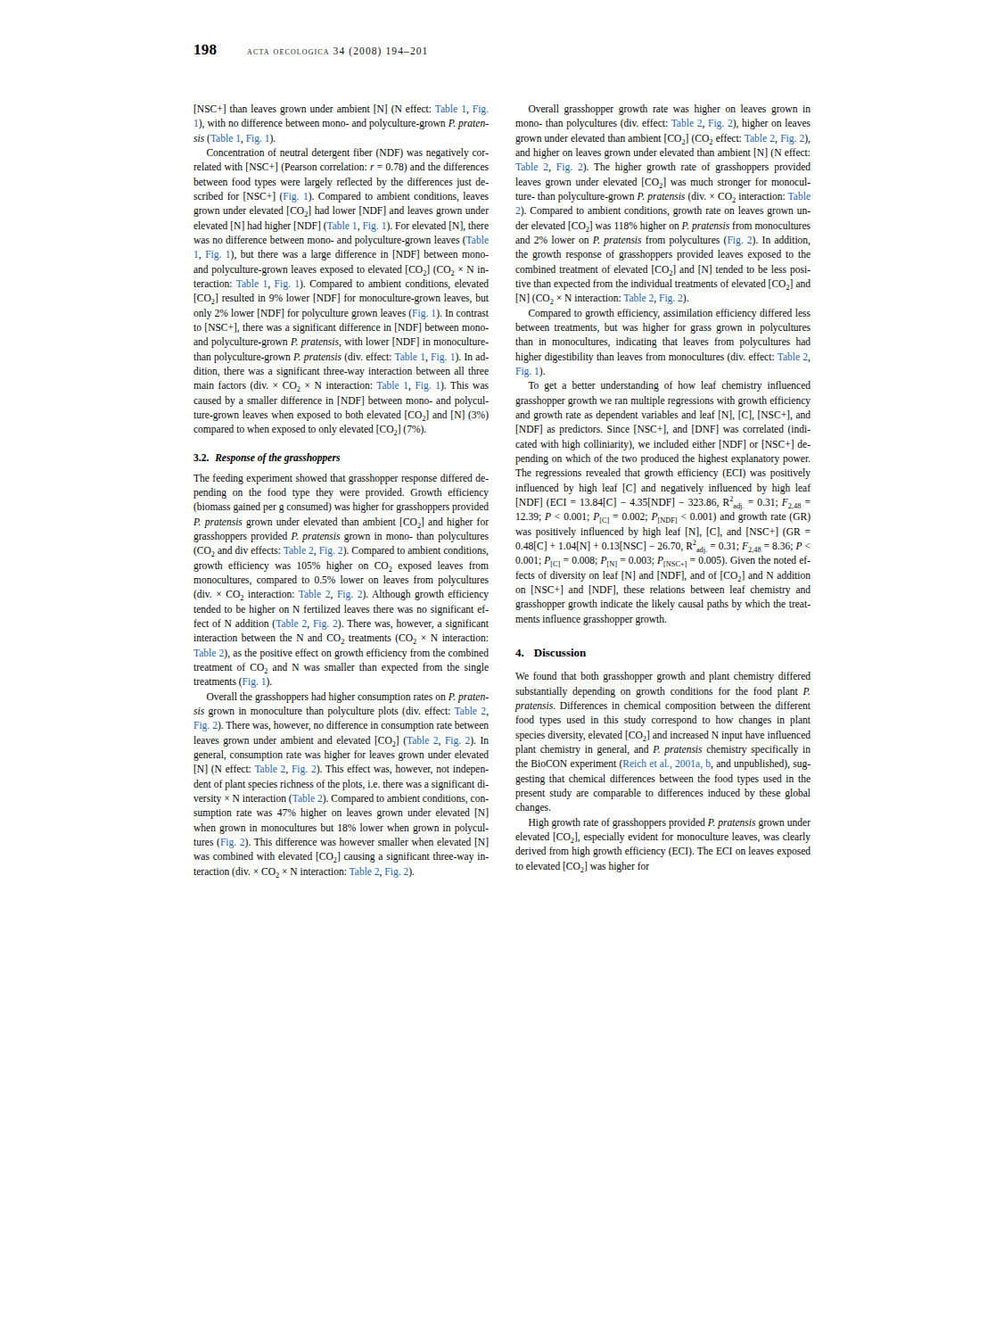198 acta oecologica 34 (2008) 194–201
[NSC+] than leaves grown under ambient [N] (N effect: Table 1, Fig. 1), with no difference between mono- and polyculture-grown P. pratensis (Table 1, Fig. 1).
Concentration of neutral detergent fiber (NDF) was negatively correlated with [NSC+] (Pearson correlation: r = 0.78) and the differences between food types were largely reflected by the differences just described for [NSC+] (Fig. 1). Compared to ambient conditions, leaves grown under elevated [CO2] had lower [NDF] and leaves grown under elevated [N] had higher [NDF] (Table 1, Fig. 1). For elevated [N], there was no difference between mono- and polyculture-grown leaves (Table 1, Fig. 1), but there was a large difference in [NDF] between mono- and polyculture-grown leaves exposed to elevated [CO2] (CO2 × N interaction: Table 1, Fig. 1). Compared to ambient conditions, elevated [CO2] resulted in 9% lower [NDF] for monoculture-grown leaves, but only 2% lower [NDF] for polyculture grown leaves (Fig. 1). In contrast to [NSC+], there was a significant difference in [NDF] between mono- and polyculture-grown P. pratensis, with lower [NDF] in monoculture- than polyculture-grown P. pratensis (div. effect: Table 1, Fig. 1). In addition, there was a significant three-way interaction between all three main factors (div. × CO2 × N interaction: Table 1, Fig. 1). This was caused by a smaller difference in [NDF] between mono- and polyculture-grown leaves when exposed to both elevated [CO2] and [N] (3%) compared to when exposed to only elevated [CO2] (7%).
3.2. Response of the grasshoppers
The feeding experiment showed that grasshopper response differed depending on the food type they were provided. Growth efficiency (biomass gained per g consumed) was higher for grasshoppers provided P. pratensis grown under elevated than ambient [CO2] and higher for grasshoppers provided P. pratensis grown in mono- than polycultures (CO2 and div effects: Table 2, Fig. 2). Compared to ambient conditions, growth efficiency was 105% higher on CO2 exposed leaves from monocultures, compared to 0.5% lower on leaves from polycultures (div. × CO2 interaction: Table 2, Fig. 2). Although growth efficiency tended to be higher on N fertilized leaves there was no significant effect of N addition (Table 2, Fig. 2). There was, however, a significant interaction between the N and CO2 treatments (CO2 × N interaction: Table 2), as the positive effect on growth efficiency from the combined treatment of CO2 and N was smaller than expected from the single treatments (Fig. 1).
Overall the grasshoppers had higher consumption rates on P. pratensis grown in monoculture than polyculture plots (div. effect: Table 2, Fig. 2). There was, however, no difference in consumption rate between leaves grown under ambient and elevated [CO2] (Table 2, Fig. 2). In general, consumption rate was higher for leaves grown under elevated [N] (N effect: Table 2, Fig. 2). This effect was, however, not independent of plant species richness of the plots, i.e. there was a significant diversity × N interaction (Table 2). Compared to ambient conditions, consumption rate was 47% higher on leaves grown under elevated [N] when grown in monocultures but 18% lower when grown in polycultures (Fig. 2). This difference was however smaller when elevated [N] was combined with elevated [CO2] causing a significant three-way interaction (div. × CO2 × N interaction: Table 2, Fig. 2).
Overall grasshopper growth rate was higher on leaves grown in mono- than polycultures (div. effect: Table 2, Fig. 2), higher on leaves grown under elevated than ambient [CO2] (CO2 effect: Table 2, Fig. 2), and higher on leaves grown under elevated than ambient [N] (N effect: Table 2, Fig. 2). The higher growth rate of grasshoppers provided leaves grown under elevated [CO2] was much stronger for monoculture- than polyculture-grown P. pratensis (div. × CO2 interaction: Table 2). Compared to ambient conditions, growth rate on leaves grown under elevated [CO2] was 118% higher on P. pratensis from monocultures and 2% lower on P. pratensis from polycultures (Fig. 2). In addition, the growth response of grasshoppers provided leaves exposed to the combined treatment of elevated [CO2] and [N] tended to be less positive than expected from the individual treatments of elevated [CO2] and [N] (CO2 × N interaction: Table 2, Fig. 2).
Compared to growth efficiency, assimilation efficiency differed less between treatments, but was higher for grass grown in polycultures than in monocultures, indicating that leaves from polycultures had higher digestibility than leaves from monocultures (div. effect: Table 2, Fig. 1).
To get a better understanding of how leaf chemistry influenced grasshopper growth we ran multiple regressions with growth efficiency and growth rate as dependent variables and leaf [N], [C], [NSC+], and [NDF] as predictors. Since [NSC+], and [DNF] was correlated (indicated with high colliniarity), we included either [NDF] or [NSC+] depending on which of the two produced the highest explanatory power. The regressions revealed that growth efficiency (ECI) was positively influenced by high leaf [C] and negatively influenced by high leaf [NDF] (ECI = 13.84[C] − 4.35[NDF] − 323.86, R2adj. = 0.31; F2,48 = 12.39; P < 0.001; P[C] = 0.002; P[NDF] < 0.001) and growth rate (GR) was positively influenced by high leaf [N], [C], and [NSC+] (GR = 0.48[C] + 1.04[N] + 0.13[NSC] − 26.70, R2adj. = 0.31; F2,48 = 8.36; P < 0.001; P[C] = 0.008; P[N] = 0.003; P[NSC+] = 0.005). Given the noted effects of diversity on leaf [N] and [NDF], and of [CO2] and N addition on [NSC+] and [NDF], these relations between leaf chemistry and grasshopper growth indicate the likely causal paths by which the treatments influence grasshopper growth.
4. Discussion
We found that both grasshopper growth and plant chemistry differed substantially depending on growth conditions for the food plant P. pratensis. Differences in chemical composition between the different food types used in this study correspond to how changes in plant species diversity, elevated [CO2] and increased N input have influenced plant chemistry in general, and P. pratensis chemistry specifically in the BioCON experiment (Reich et al., 2001a, b, and unpublished), suggesting that chemical differences between the food types used in the present study are comparable to differences induced by these global changes.
High growth rate of grasshoppers provided P. pratensis grown under elevated [CO2], especially evident for monoculture leaves, was clearly derived from high growth efficiency (ECI). The ECI on leaves exposed to elevated [CO2] was higher for